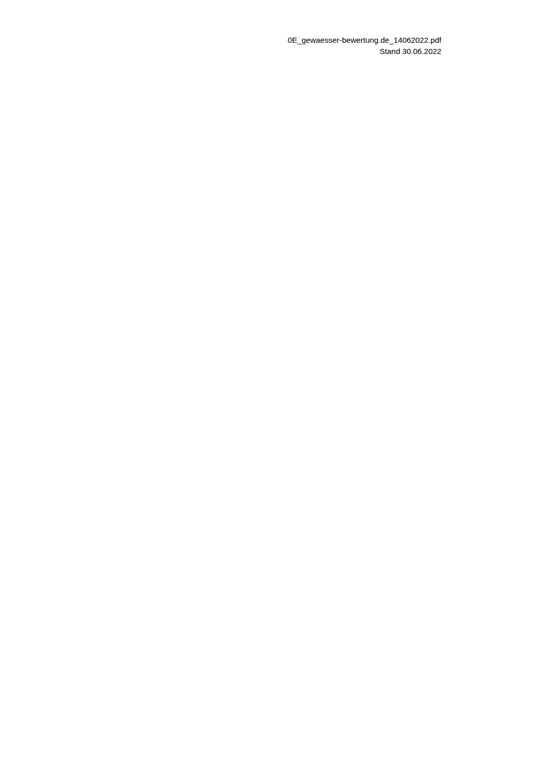0E_gewaesser-bewertung.de_14062022.pdf Stand 30.06.2022